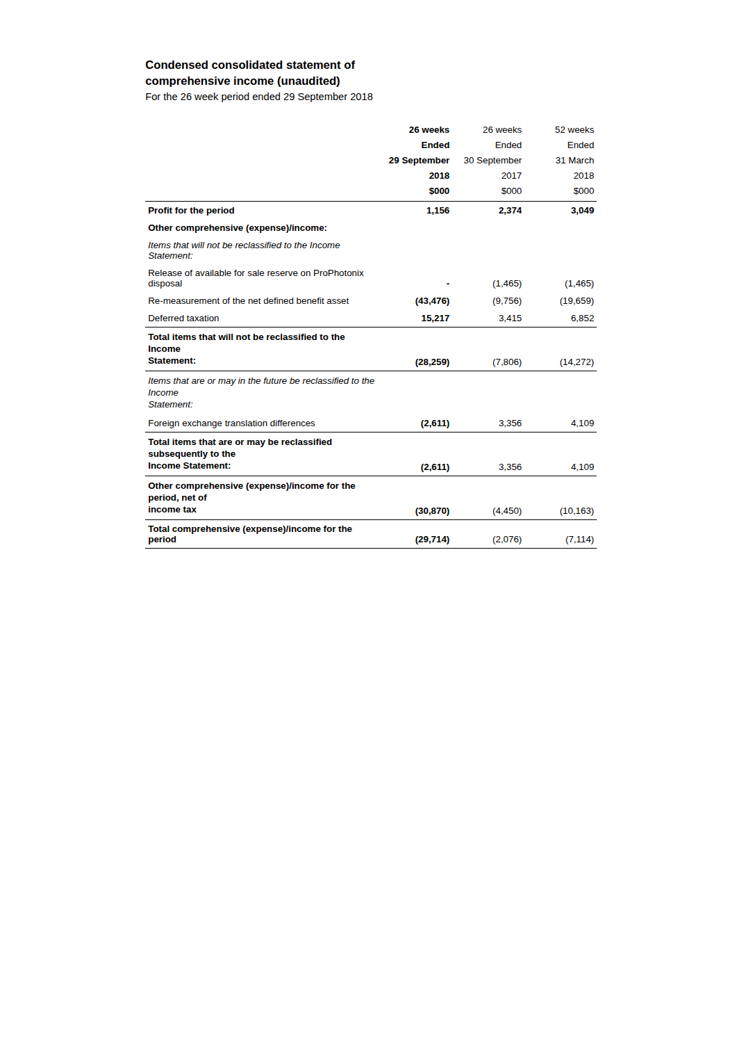Condensed consolidated statement of
comprehensive income (unaudited)
For the 26 week period ended 29 September 2018
| | 26 weeks | 26 weeks | 52 weeks |
| --- | --- | --- | --- |
| | Ended | Ended | Ended |
| | 29 September | 30 September | 31 March |
| | 2018 | 2017 | 2018 |
| | $000 | $000 | $000 |
| Profit for the period | 1,156 | 2,374 | 3,049 |
| Other comprehensive (expense)/income: | | | |
| Items that will not be reclassified to the Income Statement: | | | |
| Release of available for sale reserve on ProPhotonix disposal | - | (1,465) | (1,465) |
| Re-measurement of the net defined benefit asset | (43,476) | (9,756) | (19,659) |
| Deferred taxation | 15,217 | 3,415 | 6,852 |
| Total items that will not be reclassified to the Income Statement: | (28,259) | (7,806) | (14,272) |
| Items that are or may in the future be reclassified to the Income Statement: | | | |
| Foreign exchange translation differences | (2,611) | 3,356 | 4,109 |
| Total items that are or may be reclassified subsequently to the Income Statement: | (2,611) | 3,356 | 4,109 |
| Other comprehensive (expense)/income for the period, net of income tax | (30,870) | (4,450) | (10,163) |
| Total comprehensive (expense)/income for the period | (29,714) | (2,076) | (7,114) |